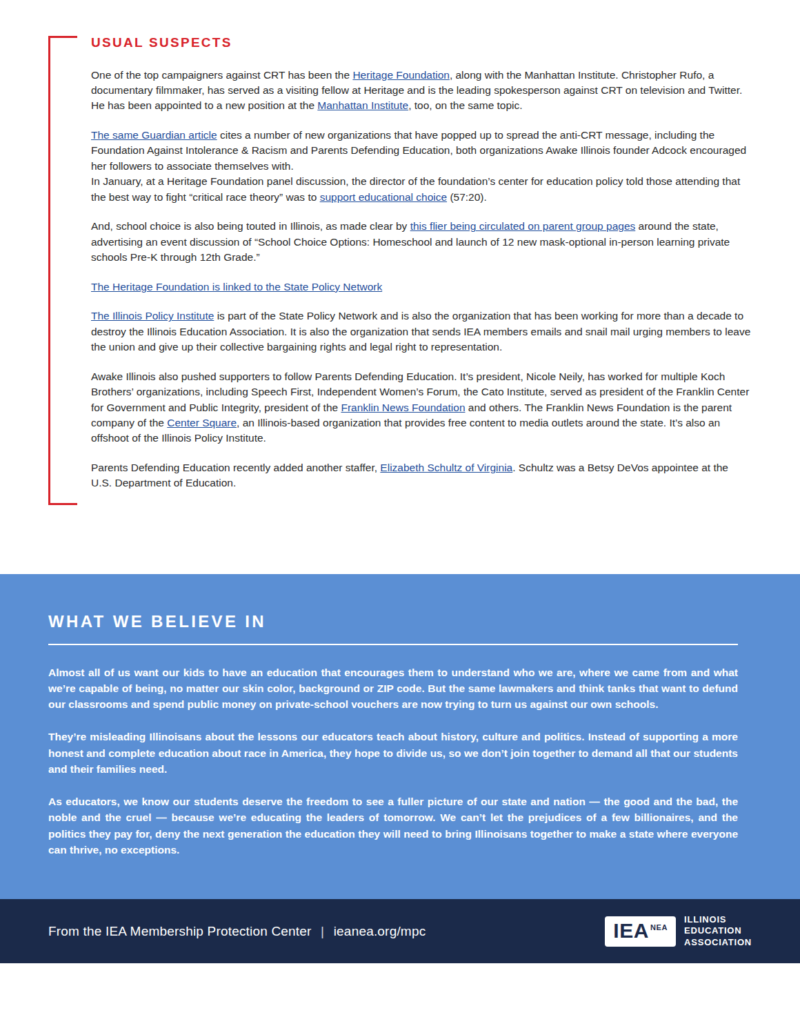Usual Suspects
One of the top campaigners against CRT has been the Heritage Foundation, along with the Manhattan Institute. Christopher Rufo, a documentary filmmaker, has served as a visiting fellow at Heritage and is the leading spokesperson against CRT on television and Twitter. He has been appointed to a new position at the Manhattan Institute, too, on the same topic.
The same Guardian article cites a number of new organizations that have popped up to spread the anti-CRT message, including the Foundation Against Intolerance & Racism and Parents Defending Education, both organizations Awake Illinois founder Adcock encouraged her followers to associate themselves with.
In January, at a Heritage Foundation panel discussion, the director of the foundation’s center for education policy told those attending that the best way to fight “critical race theory” was to support educational choice (57:20).
And, school choice is also being touted in Illinois, as made clear by this flier being circulated on parent group pages around the state, advertising an event discussion of “School Choice Options: Homeschool and launch of 12 new mask-optional in-person learning private schools Pre-K through 12th Grade.”
The Heritage Foundation is linked to the State Policy Network
The Illinois Policy Institute is part of the State Policy Network and is also the organization that has been working for more than a decade to destroy the Illinois Education Association. It is also the organization that sends IEA members emails and snail mail urging members to leave the union and give up their collective bargaining rights and legal right to representation.
Awake Illinois also pushed supporters to follow Parents Defending Education. It’s president, Nicole Neily, has worked for multiple Koch Brothers’ organizations, including Speech First, Independent Women’s Forum, the Cato Institute, served as president of the Franklin Center for Government and Public Integrity, president of the Franklin News Foundation and others. The Franklin News Foundation is the parent company of the Center Square, an Illinois-based organization that provides free content to media outlets around the state. It’s also an offshoot of the Illinois Policy Institute.
Parents Defending Education recently added another staffer, Elizabeth Schultz of Virginia. Schultz was a Betsy DeVos appointee at the U.S. Department of Education.
What We Believe In
Almost all of us want our kids to have an education that encourages them to understand who we are, where we came from and what we’re capable of being, no matter our skin color, background or ZIP code. But the same lawmakers and think tanks that want to defund our classrooms and spend public money on private-school vouchers are now trying to turn us against our own schools.
They’re misleading Illinoisans about the lessons our educators teach about history, culture and politics. Instead of supporting a more honest and complete education about race in America, they hope to divide us, so we don’t join together to demand all that our students and their families need.
As educators, we know our students deserve the freedom to see a fuller picture of our state and nation — the good and the bad, the noble and the cruel — because we’re educating the leaders of tomorrow. We can’t let the prejudices of a few billionaires, and the politics they pay for, deny the next generation the education they will need to bring Illinoisans together to make a state where everyone can thrive, no exceptions.
From the IEA Membership Protection Center | ieanea.org/mpc
IEANEA
Illinois
Education
Association